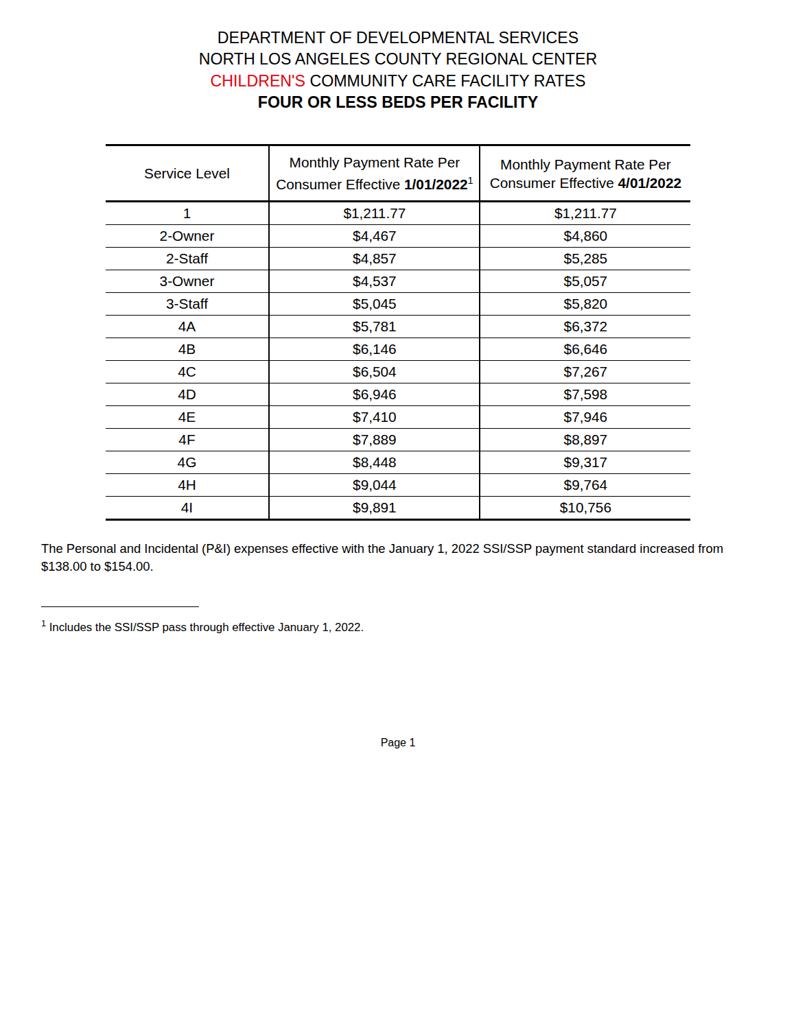DEPARTMENT OF DEVELOPMENTAL SERVICES
NORTH LOS ANGELES COUNTY REGIONAL CENTER
CHILDREN'S COMMUNITY CARE FACILITY RATES
FOUR OR LESS BEDS PER FACILITY
| Service Level | Monthly Payment Rate Per Consumer Effective 1/01/2022 1 | Monthly Payment Rate Per Consumer Effective 4/01/2022 |
| --- | --- | --- |
| 1 | $1,211.77 | $1,211.77 |
| 2-Owner | $4,467 | $4,860 |
| 2-Staff | $4,857 | $5,285 |
| 3-Owner | $4,537 | $5,057 |
| 3-Staff | $5,045 | $5,820 |
| 4A | $5,781 | $6,372 |
| 4B | $6,146 | $6,646 |
| 4C | $6,504 | $7,267 |
| 4D | $6,946 | $7,598 |
| 4E | $7,410 | $7,946 |
| 4F | $7,889 | $8,897 |
| 4G | $8,448 | $9,317 |
| 4H | $9,044 | $9,764 |
| 4I | $9,891 | $10,756 |
The Personal and Incidental (P&I) expenses effective with the January 1, 2022 SSI/SSP payment standard increased from $138.00 to $154.00.
1 Includes the SSI/SSP pass through effective January 1, 2022.
Page 1